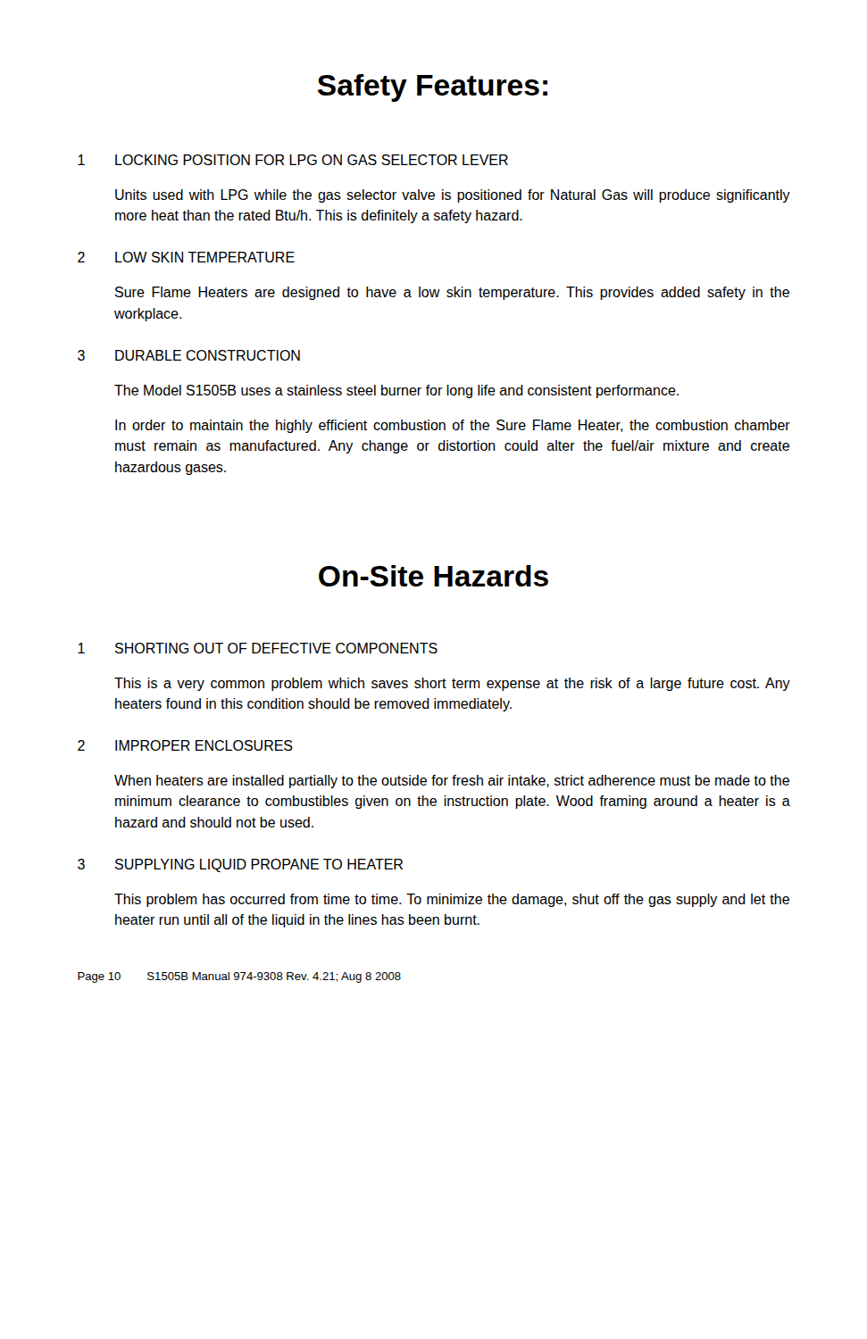Safety Features:
1
LOCKING POSITION FOR LPG ON GAS SELECTOR LEVER
Units used with LPG while the gas selector valve is positioned for Natural Gas will produce significantly more heat than the rated Btu/h. This is definitely a safety hazard.
2
LOW SKIN TEMPERATURE
Sure Flame Heaters are designed to have a low skin temperature. This provides added safety in the workplace.
3
DURABLE CONSTRUCTION
The Model S1505B uses a stainless steel burner for long life and consistent performance.
In order to maintain the highly efficient combustion of the Sure Flame Heater, the combustion chamber must remain as manufactured. Any change or distortion could alter the fuel/air mixture and create hazardous gases.
On-Site Hazards
1
SHORTING OUT OF DEFECTIVE COMPONENTS
This is a very common problem which saves short term expense at the risk of a large future cost. Any heaters found in this condition should be removed immediately.
2
IMPROPER ENCLOSURES
When heaters are installed partially to the outside for fresh air intake, strict adherence must be made to the minimum clearance to combustibles given on the instruction plate. Wood framing around a heater is a hazard and should not be used.
3
SUPPLYING LIQUID PROPANE TO HEATER
This problem has occurred from time to time. To minimize the damage, shut off the gas supply and let the heater run until all of the liquid in the lines has been burnt.
Page 10 S1505B Manual 974-9308 Rev. 4.21; Aug 8 2008